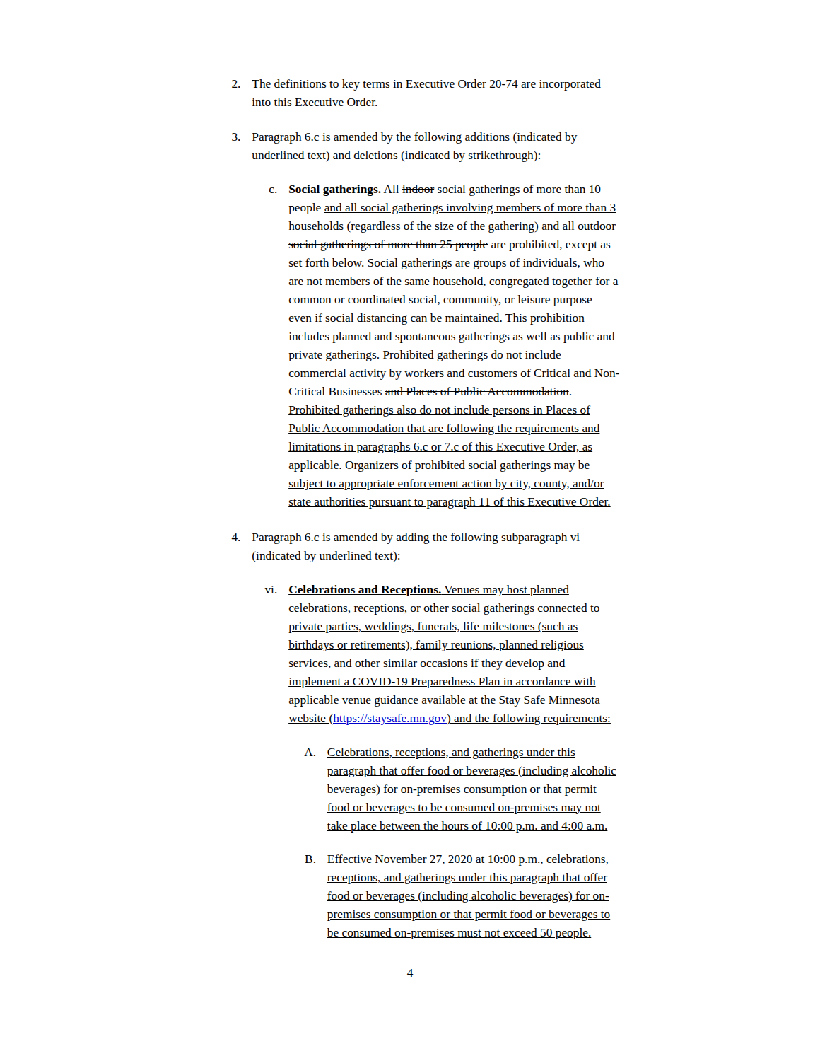The definitions to key terms in Executive Order 20-74 are incorporated into this Executive Order.
Paragraph 6.c is amended by the following additions (indicated by underlined text) and deletions (indicated by strikethrough):
Social gatherings. All indoor social gatherings of more than 10 people and all social gatherings involving members of more than 3 households (regardless of the size of the gathering) and all outdoor social gatherings of more than 25 people are prohibited, except as set forth below. Social gatherings are groups of individuals, who are not members of the same household, congregated together for a common or coordinated social, community, or leisure purpose—even if social distancing can be maintained. This prohibition includes planned and spontaneous gatherings as well as public and private gatherings. Prohibited gatherings do not include commercial activity by workers and customers of Critical and Non-Critical Businesses and Places of Public Accommodation. Prohibited gatherings also do not include persons in Places of Public Accommodation that are following the requirements and limitations in paragraphs 6.c or 7.c of this Executive Order, as applicable. Organizers of prohibited social gatherings may be subject to appropriate enforcement action by city, county, and/or state authorities pursuant to paragraph 11 of this Executive Order.
Paragraph 6.c is amended by adding the following subparagraph vi (indicated by underlined text):
Celebrations and Receptions. Venues may host planned celebrations, receptions, or other social gatherings connected to private parties, weddings, funerals, life milestones (such as birthdays or retirements), family reunions, planned religious services, and other similar occasions if they develop and implement a COVID-19 Preparedness Plan in accordance with applicable venue guidance available at the Stay Safe Minnesota website (https://staysafe.mn.gov) and the following requirements:
Celebrations, receptions, and gatherings under this paragraph that offer food or beverages (including alcoholic beverages) for on-premises consumption or that permit food or beverages to be consumed on-premises may not take place between the hours of 10:00 p.m. and 4:00 a.m.
Effective November 27, 2020 at 10:00 p.m., celebrations, receptions, and gatherings under this paragraph that offer food or beverages (including alcoholic beverages) for on-premises consumption or that permit food or beverages to be consumed on-premises must not exceed 50 people.
4